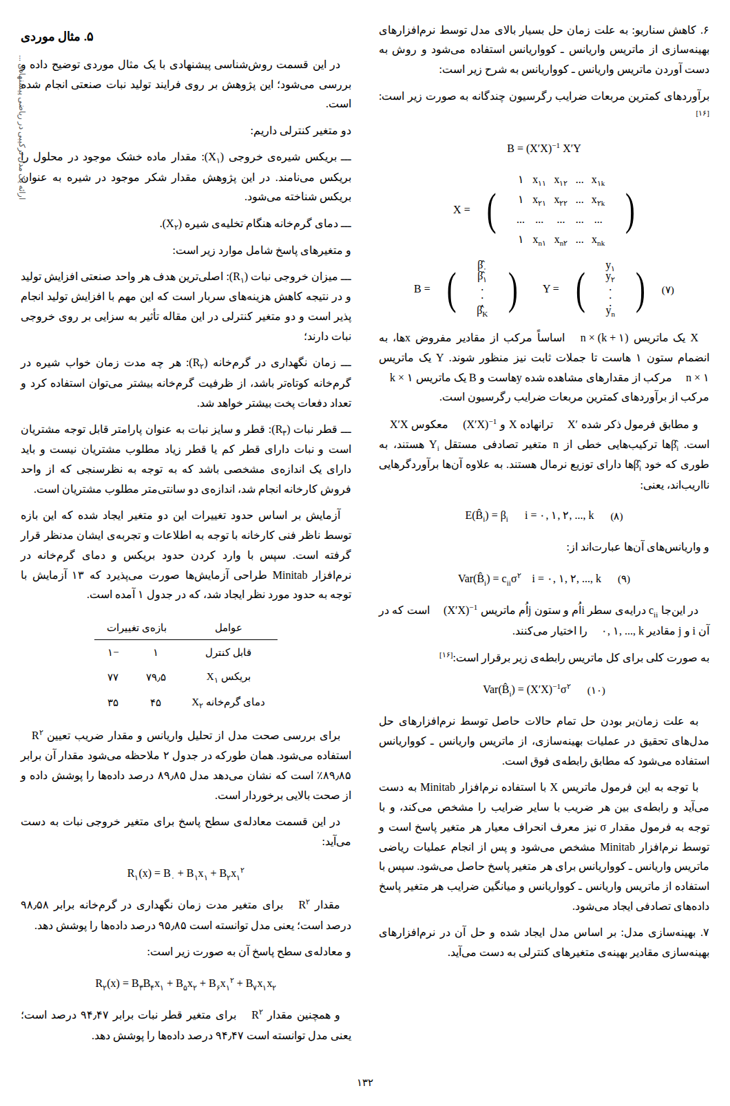ارائه یک مدل ترکیبی در ریاضی پیشنهادی ...
۶. کاهش سناریو: به علت زمان حل بسیار بالای مدل توسط نرم‌افزارهای بهینه‌سازی از ماتریس واریانس ـ کوواریانس استفاده می‌شود و روش به دست آوردن ماتریس واریانس ـ کوواریانس به شرح زیر است:
برآوردهای کمترین مربعات ضرایب رگرسیون چندگانه به صورت زیر است:[۱۶]
B = (X′X)−1 X′Y
X = (
| ۱ | x ۱۱ | x ۱۲ | ... | x ۱k |
| ۱ | x ۲۱ | x ۲۲ | ... | x ۲k |
| ... | ... | ... | ... | ... |
| ۱ | x n۱ | x n۲ | ... | x nk |
)
B = (
| β̂ ۰ |
| β̂ ۱ |
| . |
| . |
| . |
| β̂ K |
) Y = (
| y ۱ |
| y ۲ |
| . |
| . |
| . |
| y n |
) (۷)
X یک ماتریس n × (k + ۱) اساساً مرکب از مقادیر مفروض x‌ها، به انضمام ستون ۱ هاست تا جملات ثابت نیز منظور شوند. Y یک ماتریس n × ۱ مرکب از مقدارهای مشاهده شده y‌هاست و B یک ماتریس k × ۱ مرکب از برآوردهای کمترین مربعات ضرایب رگرسیون است.
و مطابق فرمول ذکر شده X′ ترانهاده X و (X′X)−1 معکوس X′X است. β̂i‌ها ترکیب‌هایی خطی از n متغیر تصادفی مستقل Yi هستند، به طوری که خود β̂i‌ها دارای توزیع نرمال هستند. به علاوه آن‌ها برآوردگرهایی نااریب‌اند، یعنی:
E(B̂i) = βi i = ۰, ۱, ۲, ..., k (۸)
و واریانس‌های آن‌ها عبارت‌اند از:
Var(B̂i) = ciiσ۲ i = ۰, ۱, ۲, ..., k (۹)
در این‌جا cii درایه‌ی سطر iاُم و ستون jاُم ماتریس (X′X)−1 است که در آن i و j مقادیر ۰, ۱, ..., k را اختیار می‌کنند.
به صورت کلی برای کل ماتریس رابطه‌ی زیر برقرار است:[۱۶]
Var(B̂i) = (X′X)−1σ۲ (۱۰)
به علت زمان‌بر بودن حل تمام حالات حاصل توسط نرم‌افزارهای حل مدل‌های تحقیق در عملیات بهینه‌سازی، از ماتریس واریانس ـ کوواریانس استفاده می‌شود که مطابق رابطه‌ی فوق است.
با توجه به این فرمول ماتریس X با استفاده نرم‌افزار Minitab به دست می‌آید و رابطه‌ی بین هر ضریب با سایر ضرایب را مشخص می‌کند، و با توجه به فرمول مقدار σ نیز معرف انحراف معیار هر متغیر پاسخ است و توسط نرم‌افزار Minitab مشخص می‌شود و پس از انجام عملیات ریاضی ماتریس واریانس ـ کوواریانس برای هر متغیر پاسخ حاصل می‌شود. سپس با استفاده از ماتریس واریانس ـ کوواریانس و میانگین ضرایب هر متغیر پاسخ داده‌های تصادفی ایجاد می‌شود.
۷. بهینه‌سازی مدل: بر اساس مدل ایجاد شده و حل آن در نرم‌افزارهای بهینه‌سازی مقادیر بهینه‌ی متغیرهای کنترلی به دست می‌آید.
۵. مثال موردی
در این قسمت روش‌شناسی پیشنهادی با یک مثال موردی توضیح داده و بررسی می‌شود؛ این پژوهش بر روی فرایند تولید نبات صنعتی انجام شده است.
دو متغیر کنترلی داریم:
ـــ بریکس شیره‌ی خروجی (X۱): مقدار ماده خشک موجود در محلول را بریکس می‌نامند. در این پژوهش مقدار شکر موجود در شیره به عنوان بریکس شناخته می‌شود.
ـــ دمای گرم‌خانه هنگام تخلیه‌ی شیره (X۲).
و متغیرهای پاسخ شامل موارد زیر است:
ـــ میزان خروجی نبات (R۱): اصلی‌ترین هدف هر واحد صنعتی افزایش تولید و در نتیجه کاهش هزینه‌های سربار است که این مهم با افزایش تولید انجام پذیر است و دو متغیر کنترلی در این مقاله تأثیر به سزایی بر روی خروجی نبات دارند؛
ـــ زمان نگهداری در گرم‌خانه (R۲): هر چه مدت زمان خواب شیره در گرم‌خانه کوتاه‌تر باشد، از ظرفیت گرم‌خانه بیشتر می‌توان استفاده کرد و تعداد دفعات پخت بیشتر خواهد شد.
ـــ قطر نبات (R۳): قطر و سایز نبات به عنوان پارامتر قابل توجه مشتریان است و نبات دارای قطر کم یا قطر زیاد مطلوب مشتریان نیست و باید دارای یک اندازه‌ی مشخصی باشد که به توجه به نظرسنجی که از واحد فروش کارخانه انجام شد، اندازه‌ی دو سانتی‌متر مطلوب مشتریان است.
آزمایش بر اساس حدود تغییرات این دو متغیر ایجاد شده که این بازه توسط ناظر فنی کارخانه با توجه به اطلاعات و تجربه‌ی ایشان مدنظر قرار گرفته است. سپس با وارد کردن حدود بریکس و دمای گرم‌خانه در نرم‌افزار Minitab طراحی آزمایش‌ها صورت می‌پذیرد که ۱۳ آزمایش با توجه به حدود مورد نظر ایجاد شد، که در جدول ۱ آمده است.
| عوامل | بازه‌ی تغییرات |
| --- | --- |
| قابل کنترل | ۱ | −۱ |
| بریکس X ۱ | ۷۹٫۵ | ۷۷ |
| دمای گرم‌خانه X ۲ | ۴۵ | ۳۵ |
برای بررسی صحت مدل از تحلیل واریانس و مقدار ضریب تعیین R۲ استفاده می‌شود. همان طورکه در جدول ۲ ملاحظه می‌شود مقدار آن برابر ۸۹٫۸۵٪ است که نشان می‌دهد مدل ۸۹٫۸۵ درصد داده‌ها را پوشش داده و از صحت بالایی برخوردار است.
در این قسمت معادله‌ی سطح پاسخ برای متغیر خروجی نبات به دست می‌آید:
R۱(x) = B۰ + B۱x۱ + B۲x۱۲
مقدار R۲ برای متغیر مدت زمان نگهداری در گرم‌خانه برابر ۹۸٫۵۸ درصد است؛ یعنی مدل توانسته است ۹۵٫۸۵ درصد داده‌ها را پوشش دهد.
و معادله‌ی سطح پاسخ آن به صورت زیر است:
R۲(x) = B۳B۴x۱ + B۵x۲ + B۶x۱۲ + B۷x۱x۲
و همچنین مقدار R۲ برای متغیر قطر نبات برابر ۹۴٫۴۷ درصد است؛ یعنی مدل توانسته است ۹۴٫۴۷ درصد داده‌ها را پوشش دهد.
۱۳۲